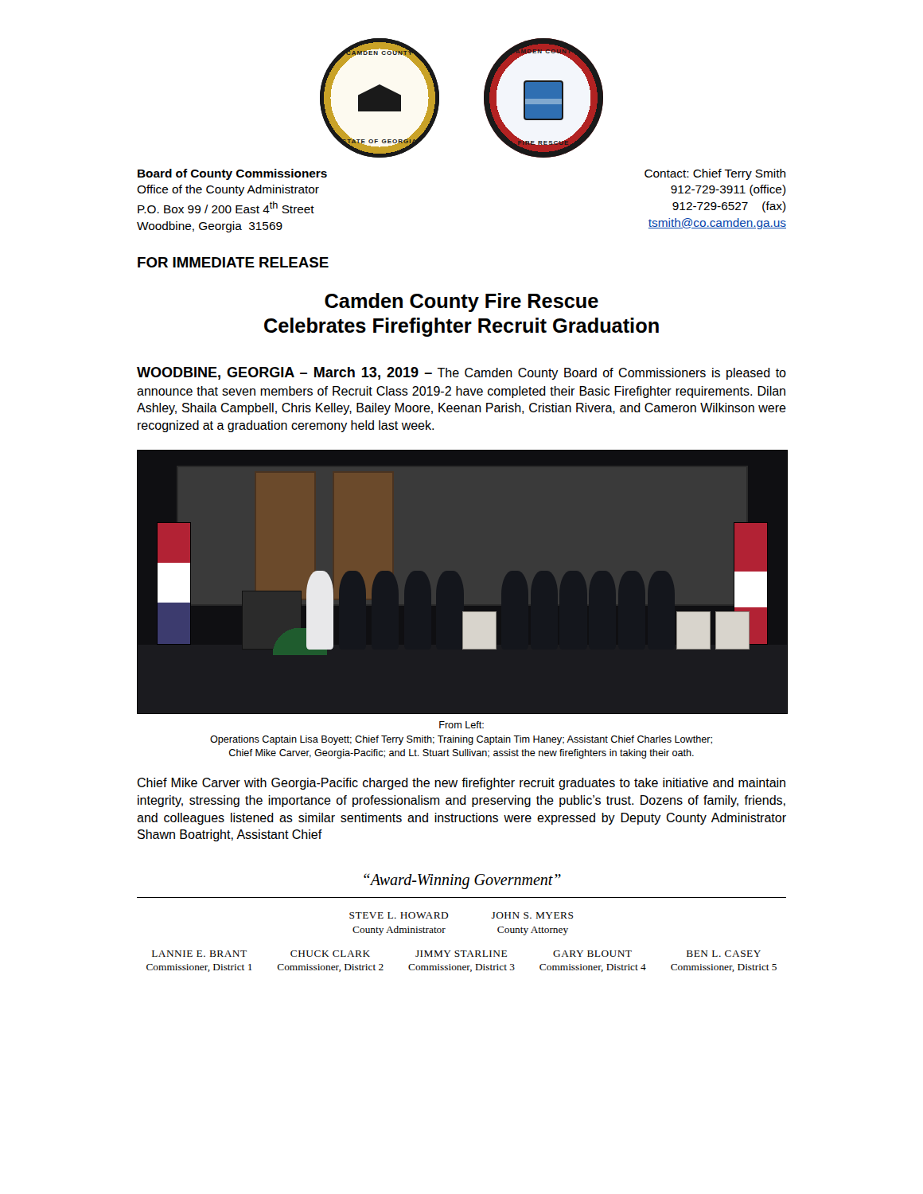CAMDEN COUNTY STATE OF GEORGIA
CAMDEN COUNTY FIRE RESCUE
Board of County Commissioners
Office of the County Administrator
P.O. Box 99 / 200 East 4th Street
Woodbine, Georgia 31569
Contact: Chief Terry Smith
912-729-3911 (office)
912-729-6527 (fax)
tsmith@co.camden.ga.us
FOR IMMEDIATE RELEASE
Camden County Fire Rescue
Celebrates Firefighter Recruit Graduation
WOODBINE, GEORGIA – March 13, 2019 – The Camden County Board of Commissioners is pleased to announce that seven members of Recruit Class 2019-2 have completed their Basic Firefighter requirements. Dilan Ashley, Shaila Campbell, Chris Kelley, Bailey Moore, Keenan Parish, Cristian Rivera, and Cameron Wilkinson were recognized at a graduation ceremony held last week.
From Left: Operations Captain Lisa Boyett; Chief Terry Smith; Training Captain Tim Haney; Assistant Chief Charles Lowther;
Chief Mike Carver, Georgia-Pacific; and Lt. Stuart Sullivan; assist the new firefighters in taking their oath.
Chief Mike Carver with Georgia-Pacific charged the new firefighter recruit graduates to take initiative and maintain integrity, stressing the importance of professionalism and preserving the public’s trust. Dozens of family, friends, and colleagues listened as similar sentiments and instructions were expressed by Deputy County Administrator Shawn Boatright, Assistant Chief
“Award-Winning Government”
STEVE L. HOWARD
County Administrator
JOHN S. MYERS
County Attorney
LANNIE E. BRANT
Commissioner, District 1
CHUCK CLARK
Commissioner, District 2
JIMMY STARLINE
Commissioner, District 3
GARY BLOUNT
Commissioner, District 4
BEN L. CASEY
Commissioner, District 5